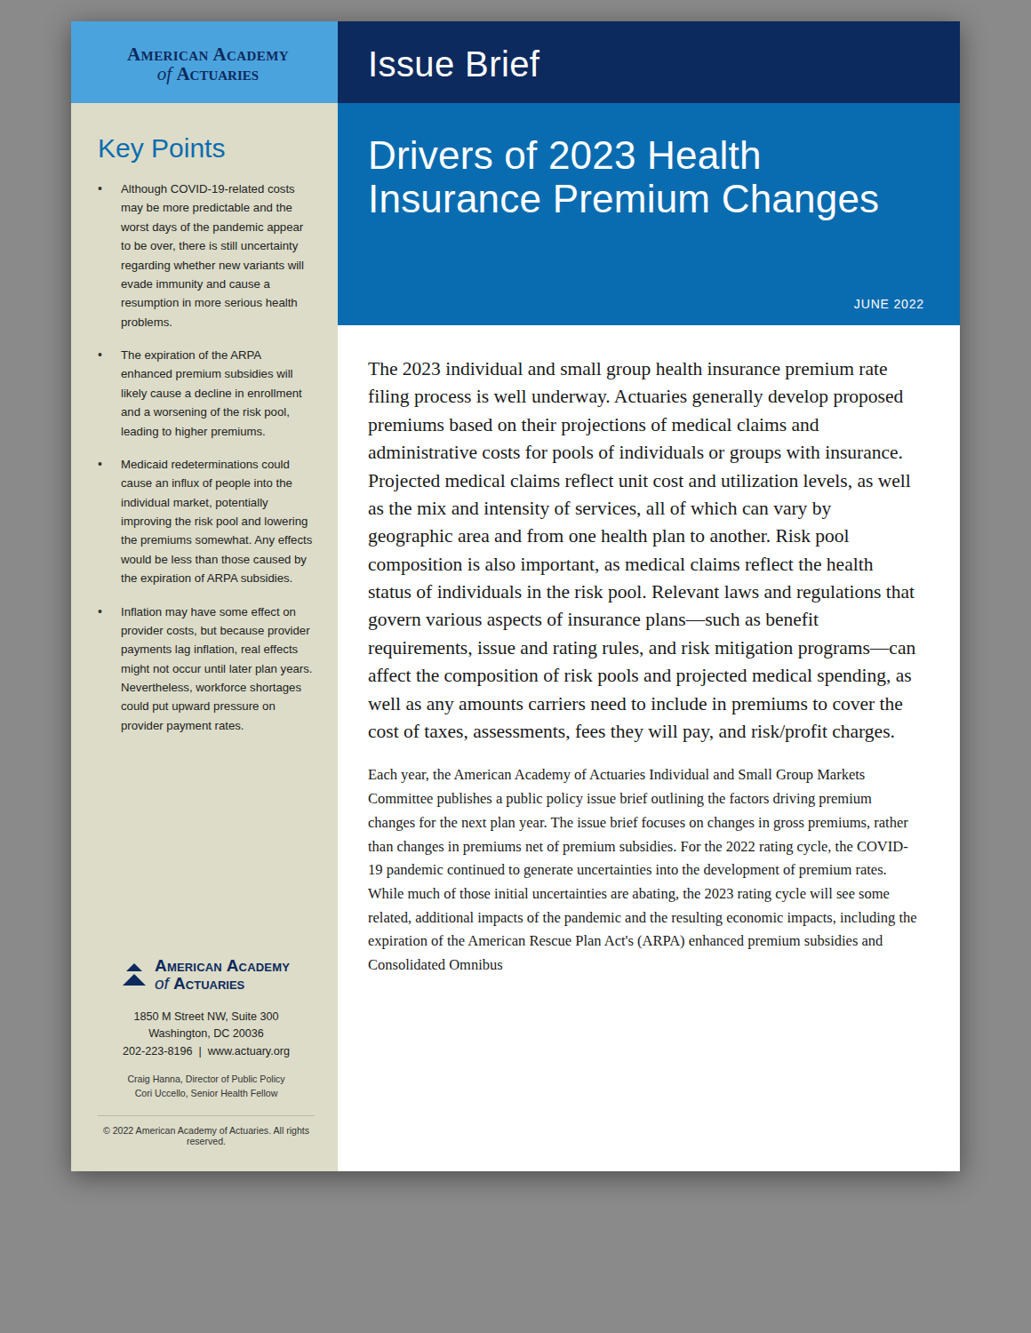American Academy of Actuaries
Issue Brief
Key Points
Although COVID-19-related costs may be more predictable and the worst days of the pandemic appear to be over, there is still uncertainty regarding whether new variants will evade immunity and cause a resumption in more serious health problems.
The expiration of the ARPA enhanced premium subsidies will likely cause a decline in enrollment and a worsening of the risk pool, leading to higher premiums.
Medicaid redeterminations could cause an influx of people into the individual market, potentially improving the risk pool and lowering the premiums somewhat. Any effects would be less than those caused by the expiration of ARPA subsidies.
Inflation may have some effect on provider costs, but because provider payments lag inflation, real effects might not occur until later plan years. Nevertheless, workforce shortages could put upward pressure on provider payment rates.
American Academy of Actuaries
1850 M Street NW, Suite 300
Washington, DC 20036
202-223-8196 | www.actuary.org
Craig Hanna, Director of Public Policy
Cori Uccello, Senior Health Fellow
© 2022 American Academy of Actuaries. All rights reserved.
Drivers of 2023 Health
Insurance Premium Changes
JUNE 2022
The 2023 individual and small group health insurance premium rate filing process is well underway. Actuaries generally develop proposed premiums based on their projections of medical claims and administrative costs for pools of individuals or groups with insurance. Projected medical claims reflect unit cost and utilization levels, as well as the mix and intensity of services, all of which can vary by geographic area and from one health plan to another. Risk pool composition is also important, as medical claims reflect the health status of individuals in the risk pool. Relevant laws and regulations that govern various aspects of insurance plans—such as benefit requirements, issue and rating rules, and risk mitigation programs—can affect the composition of risk pools and projected medical spending, as well as any amounts carriers need to include in premiums to cover the cost of taxes, assessments, fees they will pay, and risk/profit charges.
Each year, the American Academy of Actuaries Individual and Small Group Markets Committee publishes a public policy issue brief outlining the factors driving premium changes for the next plan year. The issue brief focuses on changes in gross premiums, rather than changes in premiums net of premium subsidies. For the 2022 rating cycle, the COVID-19 pandemic continued to generate uncertainties into the development of premium rates. While much of those initial uncertainties are abating, the 2023 rating cycle will see some related, additional impacts of the pandemic and the resulting economic impacts, including the expiration of the American Rescue Plan Act's (ARPA) enhanced premium subsidies and Consolidated Omnibus